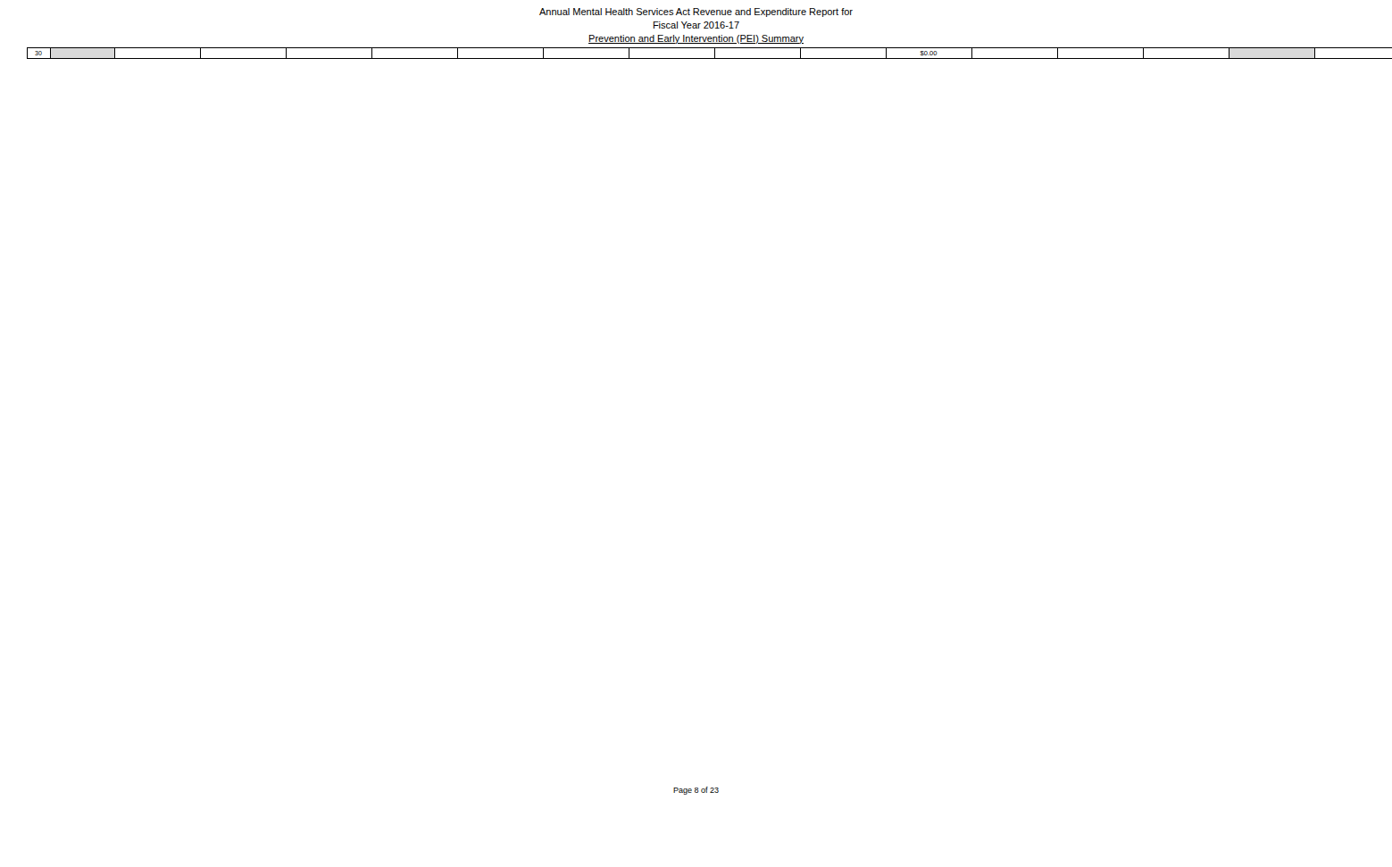Annual Mental Health Services Act Revenue and Expenditure Report for Fiscal Year 2016-17 Prevention and Early Intervention (PEI) Summary
| 30 | | | | | | | | | | | $0.00 | | | | | |
Page 8 of 23